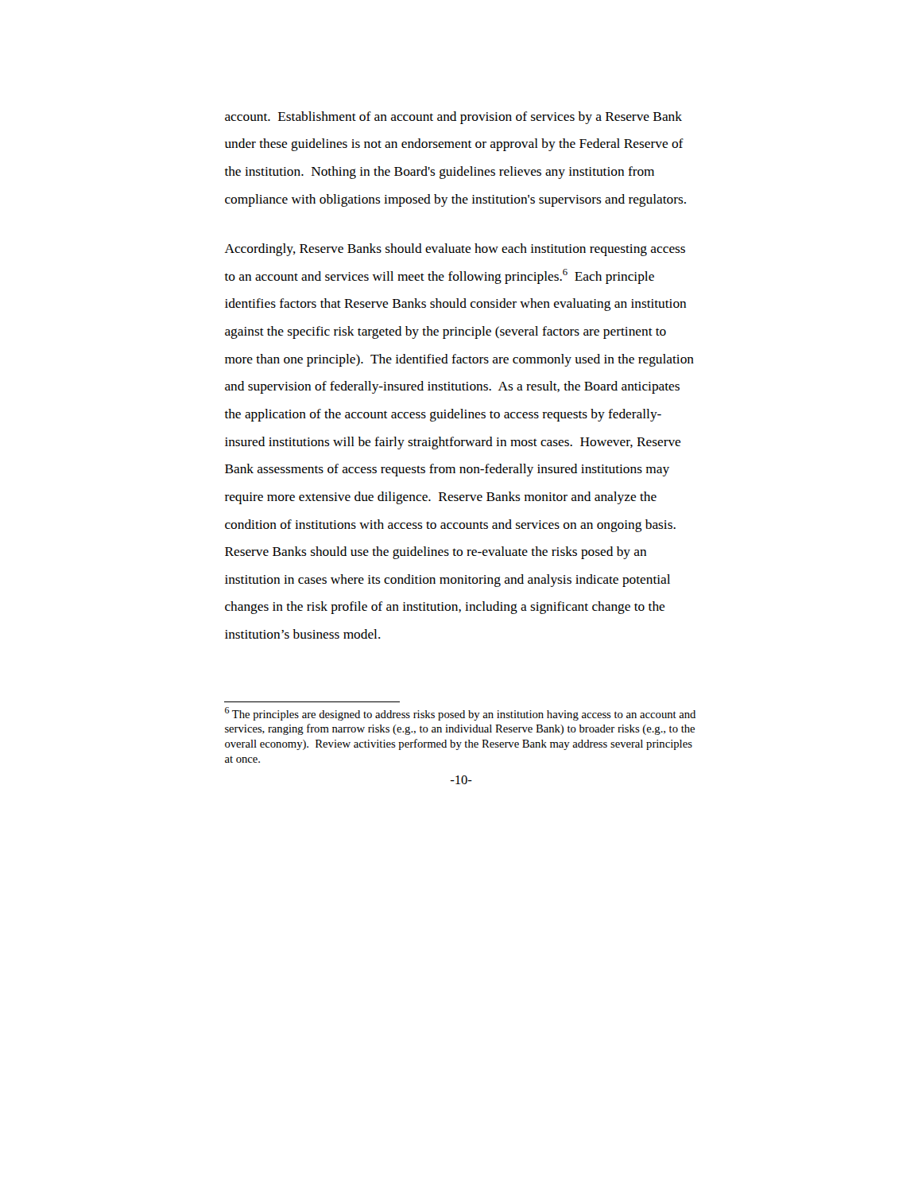account. Establishment of an account and provision of services by a Reserve Bank under these guidelines is not an endorsement or approval by the Federal Reserve of the institution. Nothing in the Board's guidelines relieves any institution from compliance with obligations imposed by the institution's supervisors and regulators.
Accordingly, Reserve Banks should evaluate how each institution requesting access to an account and services will meet the following principles.6 Each principle identifies factors that Reserve Banks should consider when evaluating an institution against the specific risk targeted by the principle (several factors are pertinent to more than one principle). The identified factors are commonly used in the regulation and supervision of federally-insured institutions. As a result, the Board anticipates the application of the account access guidelines to access requests by federally-insured institutions will be fairly straightforward in most cases. However, Reserve Bank assessments of access requests from non-federally insured institutions may require more extensive due diligence. Reserve Banks monitor and analyze the condition of institutions with access to accounts and services on an ongoing basis. Reserve Banks should use the guidelines to re-evaluate the risks posed by an institution in cases where its condition monitoring and analysis indicate potential changes in the risk profile of an institution, including a significant change to the institution’s business model.
6 The principles are designed to address risks posed by an institution having access to an account and services, ranging from narrow risks (e.g., to an individual Reserve Bank) to broader risks (e.g., to the overall economy). Review activities performed by the Reserve Bank may address several principles at once.
-10-